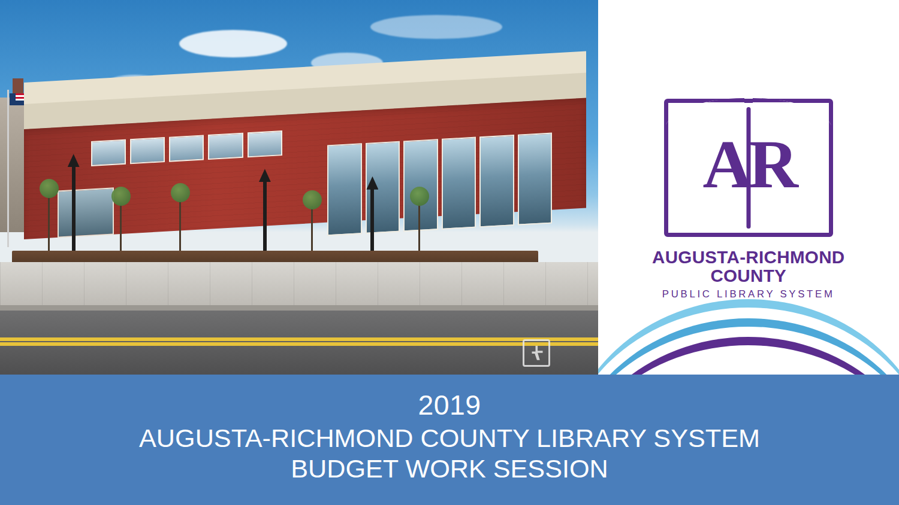AR
AUGUSTA-RICHMOND
COUNTY
PUBLIC LIBRARY SYSTEM
2019
Augusta-Richmond County Library System
Budget Work Session